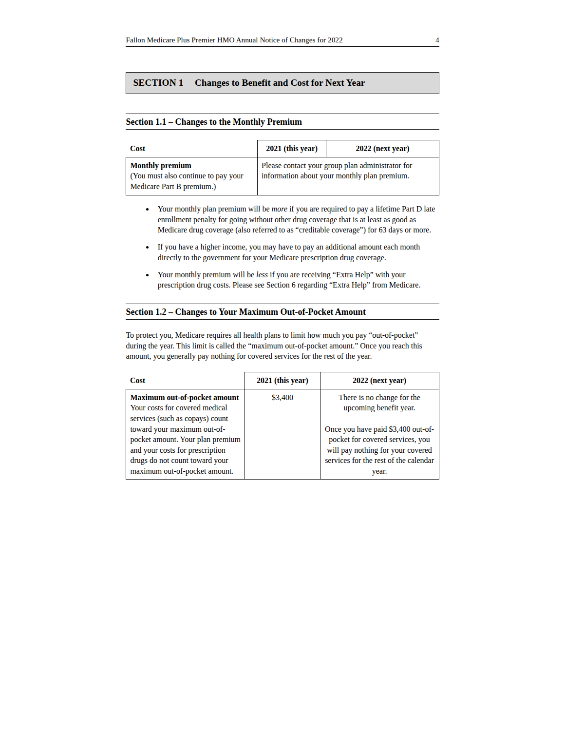Fallon Medicare Plus Premier HMO Annual Notice of Changes for 2022 4
SECTION 1 Changes to Benefit and Cost for Next Year
Section 1.1 – Changes to the Monthly Premium
| Cost | 2021 (this year) | 2022 (next year) |
| --- | --- | --- |
| Monthly premium (You must also continue to pay your Medicare Part B premium.) | Please contact your group plan administrator for information about your monthly plan premium. |
Your monthly plan premium will be more if you are required to pay a lifetime Part D late enrollment penalty for going without other drug coverage that is at least as good as Medicare drug coverage (also referred to as “creditable coverage”) for 63 days or more.
If you have a higher income, you may have to pay an additional amount each month directly to the government for your Medicare prescription drug coverage.
Your monthly premium will be less if you are receiving “Extra Help” with your prescription drug costs. Please see Section 6 regarding “Extra Help” from Medicare.
Section 1.2 – Changes to Your Maximum Out-of-Pocket Amount
To protect you, Medicare requires all health plans to limit how much you pay “out-of-pocket” during the year. This limit is called the “maximum out-of-pocket amount.” Once you reach this amount, you generally pay nothing for covered services for the rest of the year.
| Cost | 2021 (this year) | 2022 (next year) |
| --- | --- | --- |
| Maximum out-of-pocket amount Your costs for covered medical services (such as copays) count toward your maximum out-of-pocket amount. Your plan premium and your costs for prescription drugs do not count toward your maximum out-of-pocket amount. | $3,400 | There is no change for the upcoming benefit year. Once you have paid $3,400 out-of-pocket for covered services, you will pay nothing for your covered services for the rest of the calendar year. |